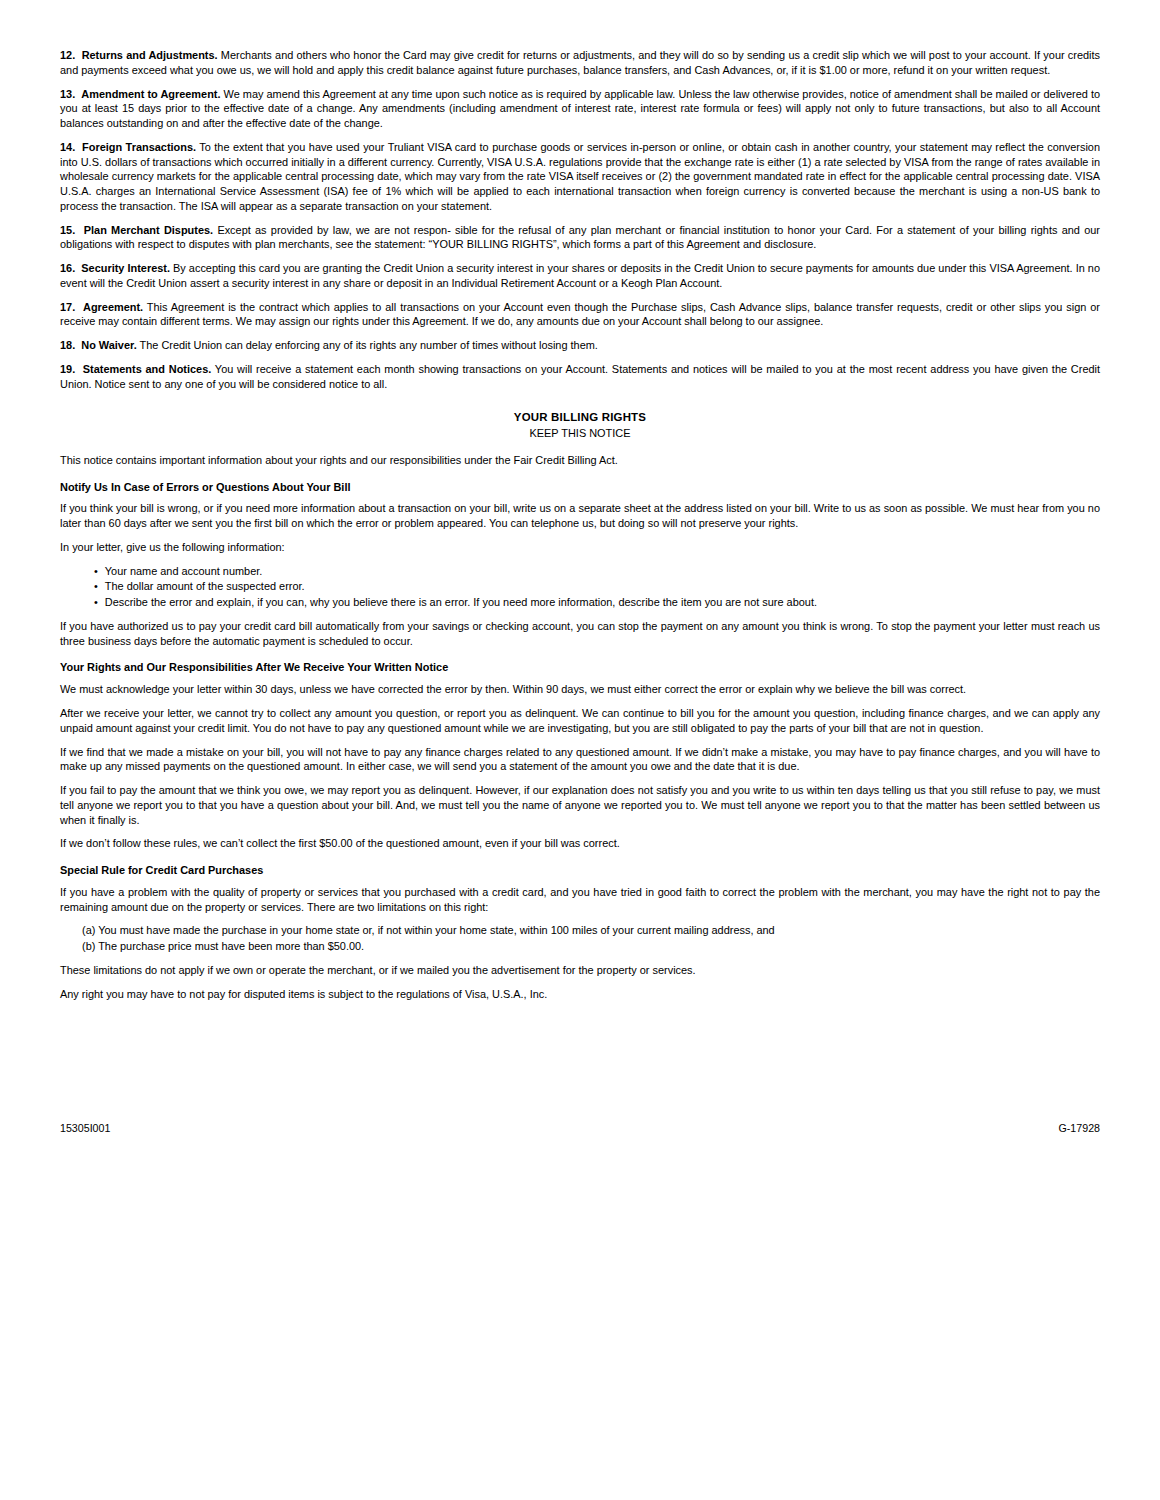12. Returns and Adjustments. Merchants and others who honor the Card may give credit for returns or adjustments, and they will do so by sending us a credit slip which we will post to your account. If your credits and payments exceed what you owe us, we will hold and apply this credit balance against future purchases, balance transfers, and Cash Advances, or, if it is $1.00 or more, refund it on your written request.
13. Amendment to Agreement. We may amend this Agreement at any time upon such notice as is required by applicable law. Unless the law otherwise provides, notice of amendment shall be mailed or delivered to you at least 15 days prior to the effective date of a change. Any amendments (including amendment of interest rate, interest rate formula or fees) will apply not only to future transactions, but also to all Account balances outstanding on and after the effective date of the change.
14. Foreign Transactions. To the extent that you have used your Truliant VISA card to purchase goods or services in-person or online, or obtain cash in another country, your statement may reflect the conversion into U.S. dollars of transactions which occurred initially in a different currency. Currently, VISA U.S.A. regulations provide that the exchange rate is either (1) a rate selected by VISA from the range of rates available in wholesale currency markets for the applicable central processing date, which may vary from the rate VISA itself receives or (2) the government mandated rate in effect for the applicable central processing date. VISA U.S.A. charges an International Service Assessment (ISA) fee of 1% which will be applied to each international transaction when foreign currency is converted because the merchant is using a non-US bank to process the transaction. The ISA will appear as a separate transaction on your statement.
15. Plan Merchant Disputes. Except as provided by law, we are not respon- sible for the refusal of any plan merchant or financial institution to honor your Card. For a statement of your billing rights and our obligations with respect to disputes with plan merchants, see the statement: “YOUR BILLING RIGHTS”, which forms a part of this Agreement and disclosure.
16. Security Interest. By accepting this card you are granting the Credit Union a security interest in your shares or deposits in the Credit Union to secure payments for amounts due under this VISA Agreement. In no event will the Credit Union assert a security interest in any share or deposit in an Individual Retirement Account or a Keogh Plan Account.
17. Agreement. This Agreement is the contract which applies to all transactions on your Account even though the Purchase slips, Cash Advance slips, balance transfer requests, credit or other slips you sign or receive may contain different terms. We may assign our rights under this Agreement. If we do, any amounts due on your Account shall belong to our assignee.
18. No Waiver. The Credit Union can delay enforcing any of its rights any number of times without losing them.
19. Statements and Notices. You will receive a statement each month showing transactions on your Account. Statements and notices will be mailed to you at the most recent address you have given the Credit Union. Notice sent to any one of you will be considered notice to all.
YOUR BILLING RIGHTS
KEEP THIS NOTICE
This notice contains important information about your rights and our responsibilities under the Fair Credit Billing Act.
Notify Us In Case of Errors or Questions About Your Bill
If you think your bill is wrong, or if you need more information about a transaction on your bill, write us on a separate sheet at the address listed on your bill. Write to us as soon as possible. We must hear from you no later than 60 days after we sent you the first bill on which the error or problem appeared. You can telephone us, but doing so will not preserve your rights.
In your letter, give us the following information:
Your name and account number.
The dollar amount of the suspected error.
Describe the error and explain, if you can, why you believe there is an error. If you need more information, describe the item you are not sure about.
If you have authorized us to pay your credit card bill automatically from your savings or checking account, you can stop the payment on any amount you think is wrong. To stop the payment your letter must reach us three business days before the automatic payment is scheduled to occur.
Your Rights and Our Responsibilities After We Receive Your Written Notice
We must acknowledge your letter within 30 days, unless we have corrected the error by then. Within 90 days, we must either correct the error or explain why we believe the bill was correct.
After we receive your letter, we cannot try to collect any amount you question, or report you as delinquent. We can continue to bill you for the amount you question, including finance charges, and we can apply any unpaid amount against your credit limit. You do not have to pay any questioned amount while we are investigating, but you are still obligated to pay the parts of your bill that are not in question.
If we find that we made a mistake on your bill, you will not have to pay any finance charges related to any questioned amount. If we didn’t make a mistake, you may have to pay finance charges, and you will have to make up any missed payments on the questioned amount. In either case, we will send you a statement of the amount you owe and the date that it is due.
If you fail to pay the amount that we think you owe, we may report you as delinquent. However, if our explanation does not satisfy you and you write to us within ten days telling us that you still refuse to pay, we must tell anyone we report you to that you have a question about your bill. And, we must tell you the name of anyone we reported you to. We must tell anyone we report you to that the matter has been settled between us when it finally is.
If we don’t follow these rules, we can’t collect the first $50.00 of the questioned amount, even if your bill was correct.
Special Rule for Credit Card Purchases
If you have a problem with the quality of property or services that you purchased with a credit card, and you have tried in good faith to correct the problem with the merchant, you may have the right not to pay the remaining amount due on the property or services. There are two limitations on this right:
(a) You must have made the purchase in your home state or, if not within your home state, within 100 miles of your current mailing address, and
(b) The purchase price must have been more than $50.00.
These limitations do not apply if we own or operate the merchant, or if we mailed you the advertisement for the property or services.
Any right you may have to not pay for disputed items is subject to the regulations of Visa, U.S.A., Inc.
15305I001 G-17928